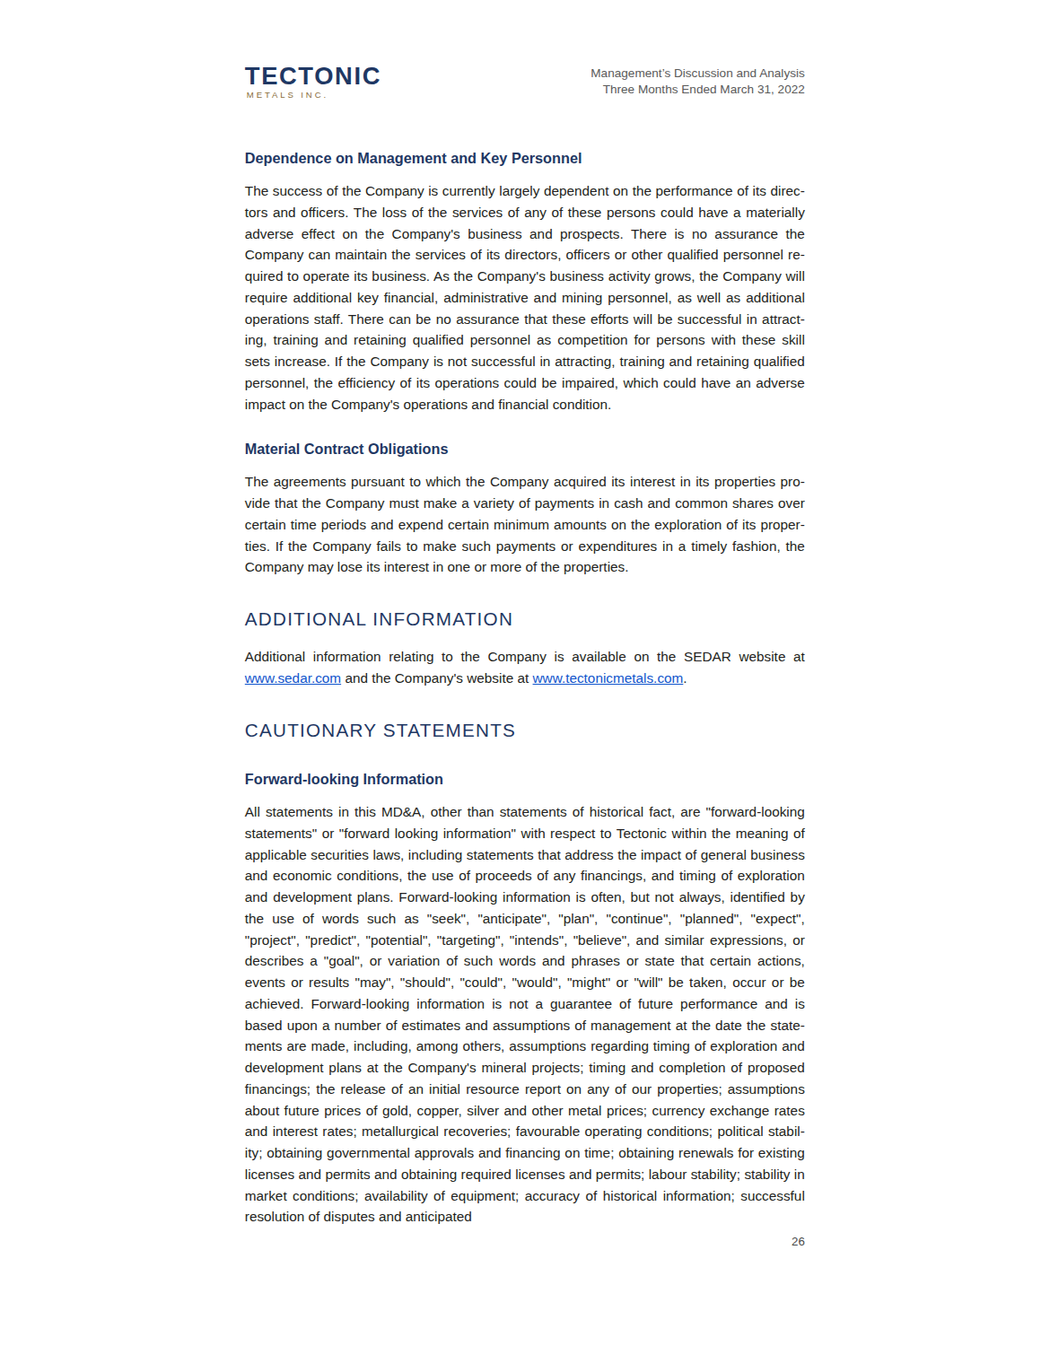TECTONIC
METALS INC.
Management’s Discussion and Analysis
Three Months Ended March 31, 2022
Dependence on Management and Key Personnel
The success of the Company is currently largely dependent on the performance of its directors and officers. The loss of the services of any of these persons could have a materially adverse effect on the Company's business and prospects. There is no assurance the Company can maintain the services of its directors, officers or other qualified personnel required to operate its business. As the Company's business activity grows, the Company will require additional key financial, administrative and mining personnel, as well as additional operations staff. There can be no assurance that these efforts will be successful in attracting, training and retaining qualified personnel as competition for persons with these skill sets increase. If the Company is not successful in attracting, training and retaining qualified personnel, the efficiency of its operations could be impaired, which could have an adverse impact on the Company's operations and financial condition.
Material Contract Obligations
The agreements pursuant to which the Company acquired its interest in its properties provide that the Company must make a variety of payments in cash and common shares over certain time periods and expend certain minimum amounts on the exploration of its properties. If the Company fails to make such payments or expenditures in a timely fashion, the Company may lose its interest in one or more of the properties.
ADDITIONAL INFORMATION
Additional information relating to the Company is available on the SEDAR website at www.sedar.com and the Company's website at www.tectonicmetals.com.
CAUTIONARY STATEMENTS
Forward-looking Information
All statements in this MD&A, other than statements of historical fact, are "forward-looking statements" or "forward looking information" with respect to Tectonic within the meaning of applicable securities laws, including statements that address the impact of general business and economic conditions, the use of proceeds of any financings, and timing of exploration and development plans. Forward-looking information is often, but not always, identified by the use of words such as "seek", "anticipate", "plan", "continue", "planned", "expect", "project", "predict", "potential", "targeting", "intends", "believe", and similar expressions, or describes a "goal", or variation of such words and phrases or state that certain actions, events or results "may", "should", "could", "would", "might" or "will" be taken, occur or be achieved. Forward-looking information is not a guarantee of future performance and is based upon a number of estimates and assumptions of management at the date the statements are made, including, among others, assumptions regarding timing of exploration and development plans at the Company's mineral projects; timing and completion of proposed financings; the release of an initial resource report on any of our properties; assumptions about future prices of gold, copper, silver and other metal prices; currency exchange rates and interest rates; metallurgical recoveries; favourable operating conditions; political stability; obtaining governmental approvals and financing on time; obtaining renewals for existing licenses and permits and obtaining required licenses and permits; labour stability; stability in market conditions; availability of equipment; accuracy of historical information; successful resolution of disputes and anticipated
26